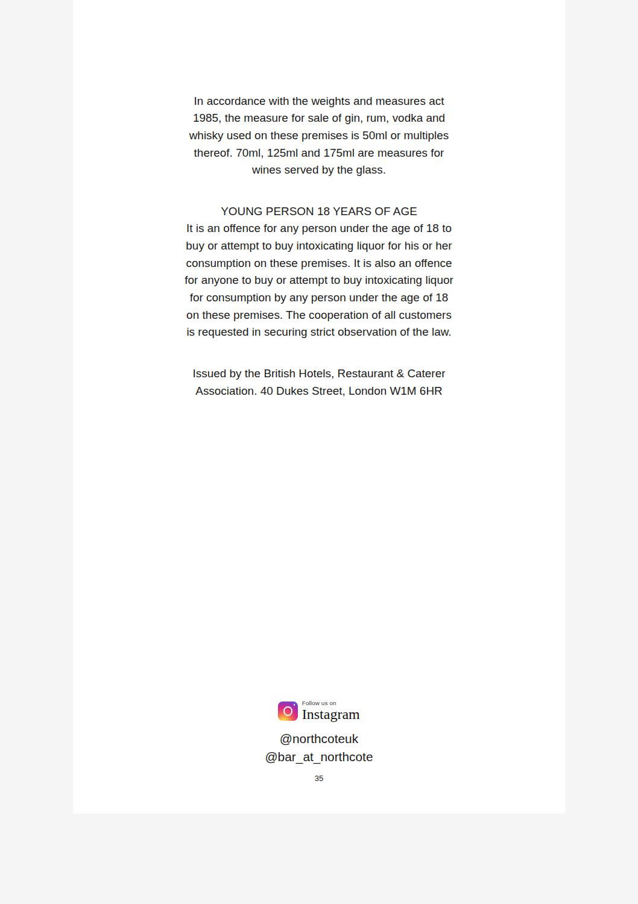In accordance with the weights and measures act 1985, the measure for sale of gin, rum, vodka and whisky used on these premises is 50ml or multiples thereof. 70ml, 125ml and 175ml are measures for wines served by the glass.
YOUNG PERSON 18 YEARS OF AGEIt is an offence for any person under the age of 18 to buy or attempt to buy intoxicating liquor for his or her consumption on these premises. It is also an offence for anyone to buy or attempt to buy intoxicating liquor for consumption by any person under the age of 18 on these premises. The cooperation of all customers is requested in securing strict observation of the law.
Issued by the British Hotels, Restaurant & Caterer Association. 40 Dukes Street, London W1M 6HR
Follow us on Instagram
@northcoteuk
@bar_at_northcote
35